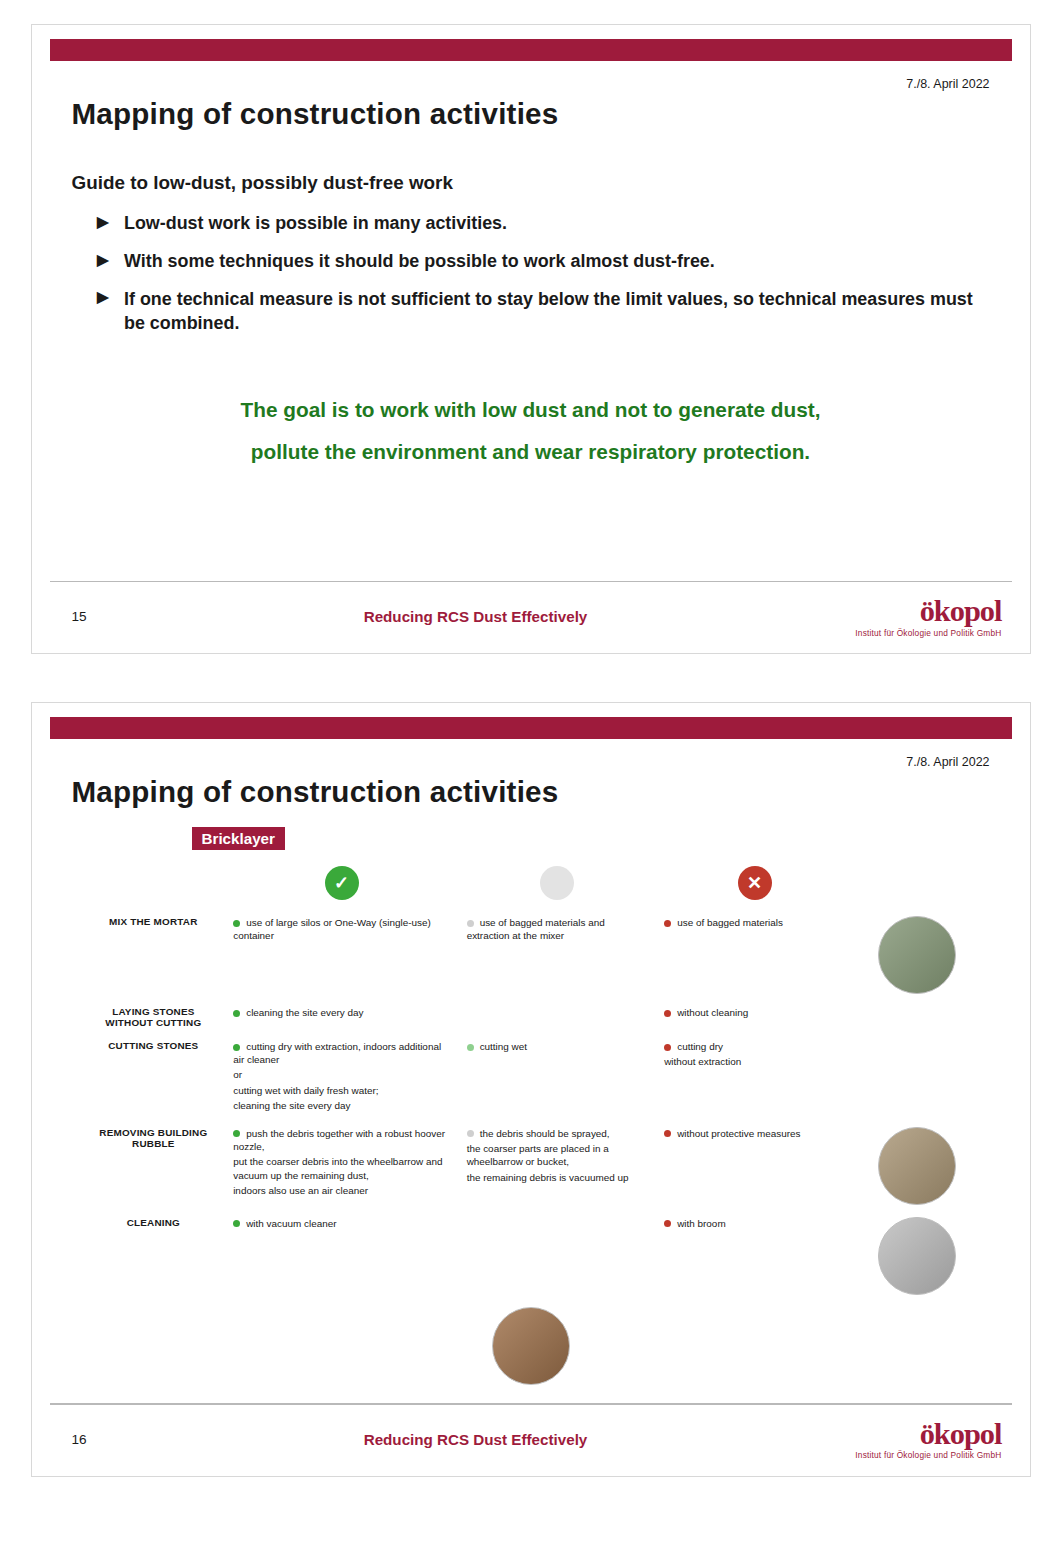7./8. April 2022
Mapping of construction activities
Guide to low-dust, possibly dust-free work
Low-dust work is possible in many activities.
With some techniques it should be possible to work almost dust-free.
If one technical measure is not sufficient to stay below the limit values, so technical measures must be combined.
The goal is to work with low dust and not to generate dust,
pollute the environment and wear respiratory protection.
15
Reducing RCS Dust Effectively
ökopol
Institut für Ökologie und Politik GmbH
7./8. April 2022
Mapping of construction activities
Bricklayer
| | ✓ | | ✕ | |
| --- | --- | --- | --- | --- |
| Mix the mortar | use of large silos or One-Way (single-use) container | use of bagged materials and extraction at the mixer | use of bagged materials | |
| Laying stones without cutting | cleaning the site every day | | without cleaning | |
| Cutting stones | cutting dry with extraction, indoors additional air cleaner or cutting wet with daily fresh water; cleaning the site every day | cutting wet | cutting dry without extraction | |
| Removing building rubble | push the debris together with a robust hoover nozzle, put the coarser debris into the wheelbarrow and vacuum up the remaining dust, indoors also use an air cleaner | the debris should be sprayed, the coarser parts are placed in a wheelbarrow or bucket, the remaining debris is vacuumed up | without protective measures | |
| Cleaning | with vacuum cleaner | | with broom | |
16
Reducing RCS Dust Effectively
ökopol
Institut für Ökologie und Politik GmbH